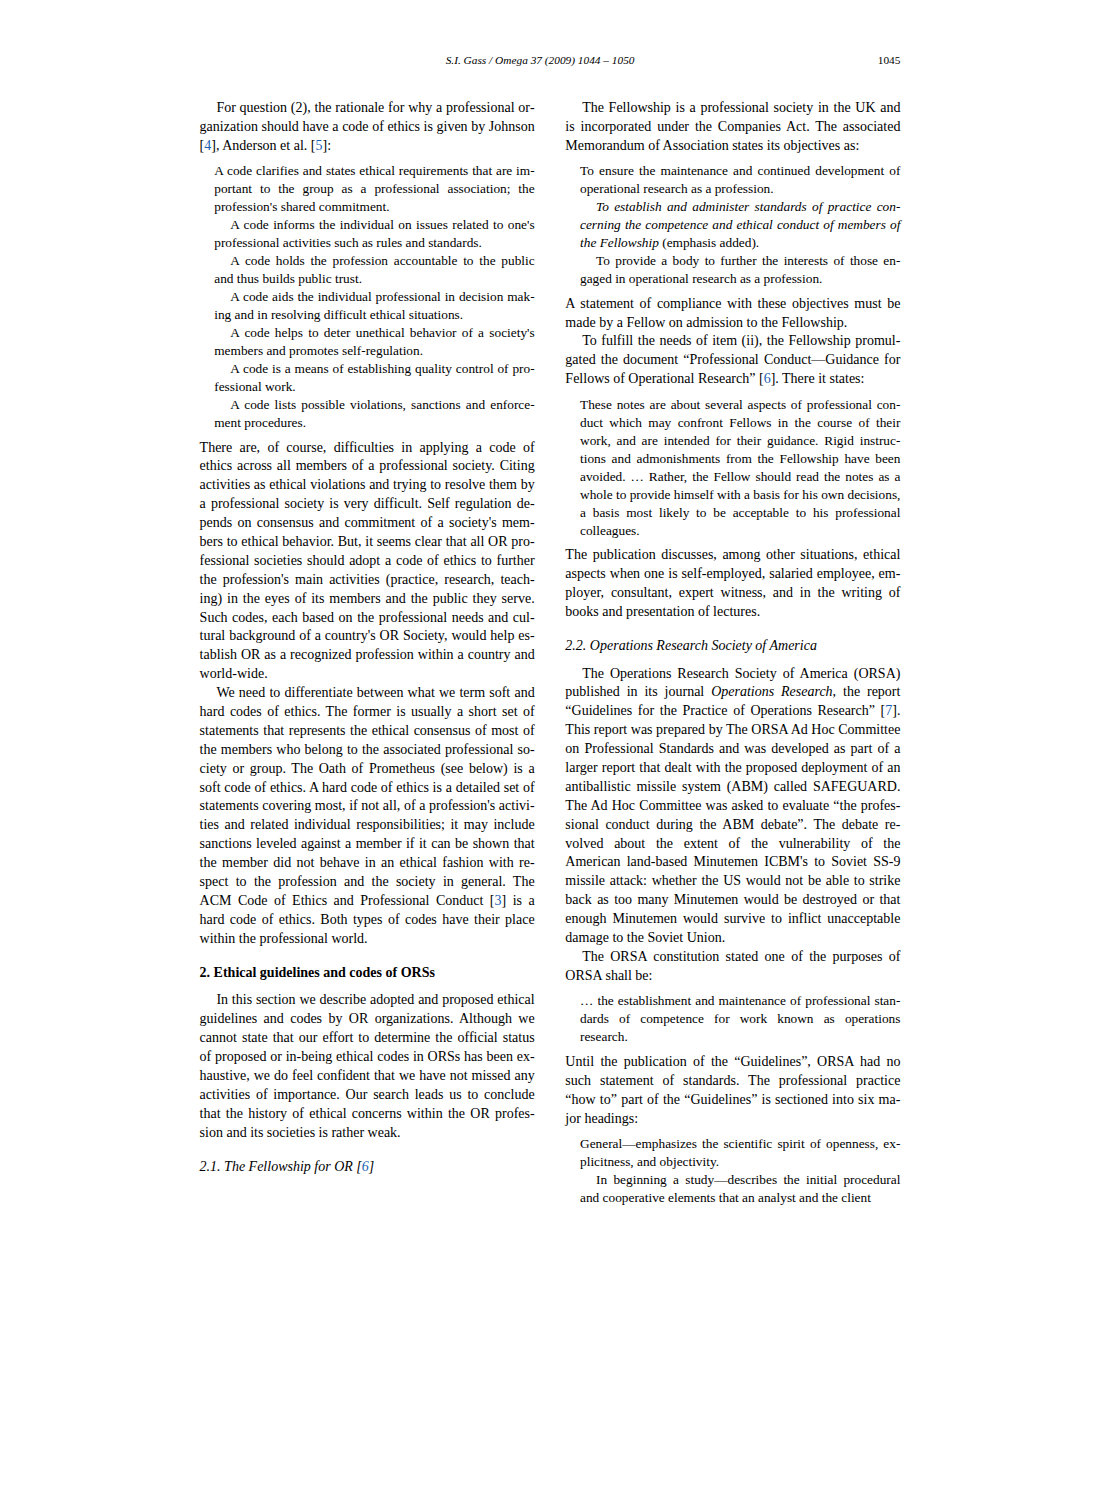S.I. Gass / Omega 37 (2009) 1044 – 1050 1045
For question (2), the rationale for why a professional organization should have a code of ethics is given by Johnson [4], Anderson et al. [5]:
A code clarifies and states ethical requirements that are important to the group as a professional association; the profession's shared commitment.
A code informs the individual on issues related to one's professional activities such as rules and standards.
A code holds the profession accountable to the public and thus builds public trust.
A code aids the individual professional in decision making and in resolving difficult ethical situations.
A code helps to deter unethical behavior of a society's members and promotes self-regulation.
A code is a means of establishing quality control of professional work.
A code lists possible violations, sanctions and enforcement procedures.
There are, of course, difficulties in applying a code of ethics across all members of a professional society. Citing activities as ethical violations and trying to resolve them by a professional society is very difficult. Self regulation depends on consensus and commitment of a society's members to ethical behavior. But, it seems clear that all OR professional societies should adopt a code of ethics to further the profession's main activities (practice, research, teaching) in the eyes of its members and the public they serve. Such codes, each based on the professional needs and cultural background of a country's OR Society, would help establish OR as a recognized profession within a country and world-wide.
We need to differentiate between what we term soft and hard codes of ethics. The former is usually a short set of statements that represents the ethical consensus of most of the members who belong to the associated professional society or group. The Oath of Prometheus (see below) is a soft code of ethics. A hard code of ethics is a detailed set of statements covering most, if not all, of a profession's activities and related individual responsibilities; it may include sanctions leveled against a member if it can be shown that the member did not behave in an ethical fashion with respect to the profession and the society in general. The ACM Code of Ethics and Professional Conduct [3] is a hard code of ethics. Both types of codes have their place within the professional world.
2. Ethical guidelines and codes of ORSs
In this section we describe adopted and proposed ethical guidelines and codes by OR organizations. Although we cannot state that our effort to determine the official status of proposed or in-being ethical codes in ORSs has been exhaustive, we do feel confident that we have not missed any activities of importance. Our search leads us to conclude that the history of ethical concerns within the OR profession and its societies is rather weak.
2.1. The Fellowship for OR [6]
The Fellowship is a professional society in the UK and is incorporated under the Companies Act. The associated Memorandum of Association states its objectives as:
To ensure the maintenance and continued development of operational research as a profession.
To establish and administer standards of practice concerning the competence and ethical conduct of members of the Fellowship (emphasis added).
To provide a body to further the interests of those engaged in operational research as a profession.
A statement of compliance with these objectives must be made by a Fellow on admission to the Fellowship.
To fulfill the needs of item (ii), the Fellowship promulgated the document “Professional Conduct—Guidance for Fellows of Operational Research” [6]. There it states:
These notes are about several aspects of professional conduct which may confront Fellows in the course of their work, and are intended for their guidance. Rigid instructions and admonishments from the Fellowship have been avoided. … Rather, the Fellow should read the notes as a whole to provide himself with a basis for his own decisions, a basis most likely to be acceptable to his professional colleagues.
The publication discusses, among other situations, ethical aspects when one is self-employed, salaried employee, employer, consultant, expert witness, and in the writing of books and presentation of lectures.
2.2. Operations Research Society of America
The Operations Research Society of America (ORSA) published in its journal Operations Research, the report “Guidelines for the Practice of Operations Research” [7]. This report was prepared by The ORSA Ad Hoc Committee on Professional Standards and was developed as part of a larger report that dealt with the proposed deployment of an antiballistic missile system (ABM) called SAFEGUARD. The Ad Hoc Committee was asked to evaluate “the professional conduct during the ABM debate”. The debate revolved about the extent of the vulnerability of the American land-based Minutemen ICBM's to Soviet SS-9 missile attack: whether the US would not be able to strike back as too many Minutemen would be destroyed or that enough Minutemen would survive to inflict unacceptable damage to the Soviet Union.
The ORSA constitution stated one of the purposes of ORSA shall be:
… the establishment and maintenance of professional standards of competence for work known as operations research.
Until the publication of the “Guidelines”, ORSA had no such statement of standards. The professional practice “how to” part of the “Guidelines” is sectioned into six major headings:
General—emphasizes the scientific spirit of openness, explicitness, and objectivity.
In beginning a study—describes the initial procedural and cooperative elements that an analyst and the client